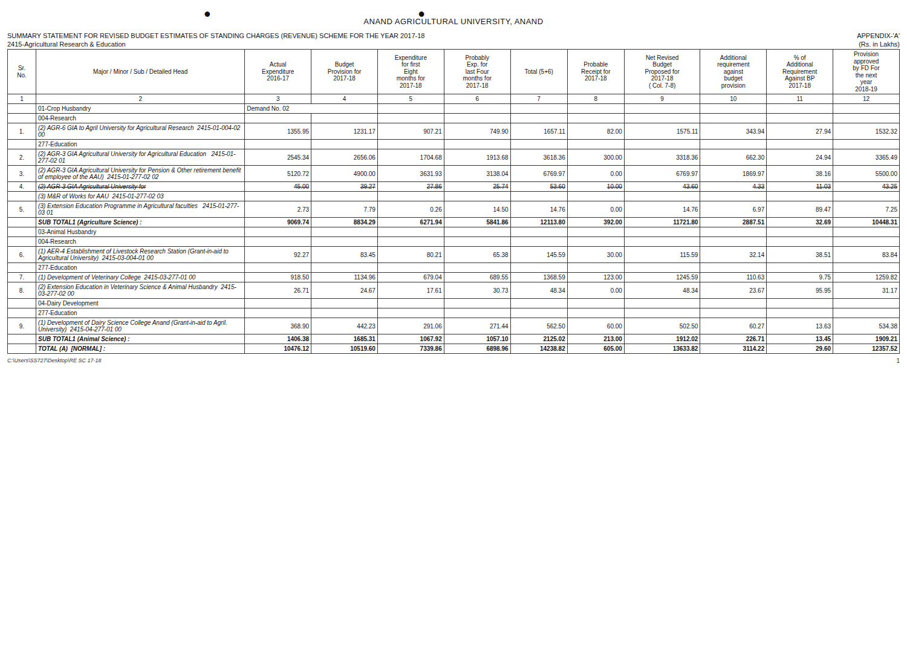● ●
ANAND AGRICULTURAL UNIVERSITY, ANAND
SUMMARY STATEMENT FOR REVISED BUDGET ESTIMATES OF STANDING CHARGES (REVENUE) SCHEME FOR THE YEAR 2017-18
APPENDIX-'A'
2415-Agricultural Research & Education
(Rs. in Lakhs)
| Sr. No. | Major / Minor / Sub / Detailed Head | Actual Expenditure 2016-17 | Budget Provision for 2017-18 | Expenditure for first Eight months for 2017-18 | Probably Exp. for last Four months for 2017-18 | Total (5+6) | Probable Receipt for 2017-18 | Net Revised Budget Proposed for 2017-18 ( Col. 7-8) | Additional requirement against budget provision | % of Additional Requirement Against BP 2017-18 | Provision approved by FD For the next year 2018-19 |
| --- | --- | --- | --- | --- | --- | --- | --- | --- | --- | --- | --- |
| 1 | 2 | 3 | 4 | 5 | 6 | 7 | 8 | 9 | 10 | 11 | 12 |
| | 01-Crop Husbandry | Demand No. 02 | | | | | | | | |
| | 004-Research | | | | | | | | | | |
| 1. | (2) AGR-6 GIA to Agril University for Agricultural Research 2415-01-004-02 00 | 1355.95 | 1231.17 | 907.21 | 749.90 | 1657.11 | 82.00 | 1575.11 | 343.94 | 27.94 | 1532.32 |
| | 277-Education | | | | | | | | | | |
| 2. | (2) AGR-3 GIA Agricultural University for Agricultural Education 2415-01-277-02 01 | 2545.34 | 2656.06 | 1704.68 | 1913.68 | 3618.36 | 300.00 | 3318.36 | 662.30 | 24.94 | 3365.49 |
| 3. | (2) AGR-3 GIA Agricultural University for Pension & Other retirement benefit of employee of the AAU) 2415-01-277-02 02 | 5120.72 | 4900.00 | 3631.93 | 3138.04 | 6769.97 | 0.00 | 6769.97 | 1869.97 | 38.16 | 5500.00 |
| 4. | (2) AGR-3 GIA Agricultural University for | 45.00 | 39.27 | 27.86 | 25.74 | 53.60 | 10.00 | 43.60 | 4.33 | 11.03 | 43.25 |
| | (3) M&R of Works for AAU 2415-01-277-02 03 | | | | | | | | | | |
| 5. | (3) Extension Education Programme in Agricultural faculties 2415-01-277-03 01 | 2.73 | 7.79 | 0.26 | 14.50 | 14.76 | 0.00 | 14.76 | 6.97 | 89.47 | 7.25 |
| | SUB TOTAL1 (Agriculture Science) : | 9069.74 | 8834.29 | 6271.94 | 5841.86 | 12113.80 | 392.00 | 11721.80 | 2887.51 | 32.69 | 10448.31 |
| | 03-Animal Husbandry | | | | | | | | | | |
| | 004-Research | | | | | | | | | | |
| 6. | (1) AER-4 Establishment of Livestock Research Station (Grant-in-aid to Agricultural University) 2415-03-004-01 00 | 92.27 | 83.45 | 80.21 | 65.38 | 145.59 | 30.00 | 115.59 | 32.14 | 38.51 | 83.84 |
| | 277-Education | | | | | | | | | | |
| 7. | (1) Development of Veterinary College 2415-03-277-01 00 | 918.50 | 1134.96 | 679.04 | 689.55 | 1368.59 | 123.00 | 1245.59 | 110.63 | 9.75 | 1259.82 |
| 8. | (2) Extension Education in Veterinary Science & Animal Husbandry 2415-03-277-02 00 | 26.71 | 24.67 | 17.61 | 30.73 | 48.34 | 0.00 | 48.34 | 23.67 | 95.95 | 31.17 |
| | 04-Dairy Development | | | | | | | | | | |
| | 277-Education | | | | | | | | | | |
| 9. | (1) Development of Dairy Science College Anand (Grant-in-aid to Agril. University) 2415-04-277-01 00 | 368.90 | 442.23 | 291.06 | 271.44 | 562.50 | 60.00 | 502.50 | 60.27 | 13.63 | 534.38 |
| | SUB TOTAL1 (Animal Science) : | 1406.38 | 1685.31 | 1067.92 | 1057.10 | 2125.02 | 213.00 | 1912.02 | 226.71 | 13.45 | 1909.21 |
| | TOTAL (A) [NORMAL] : | 10476.12 | 10519.60 | 7339.86 | 6898.96 | 14238.82 | 605.00 | 13633.82 | 3114.22 | 29.60 | 12357.52 |
C:\Users\SS727\Desktop\RE SC 17-18
1